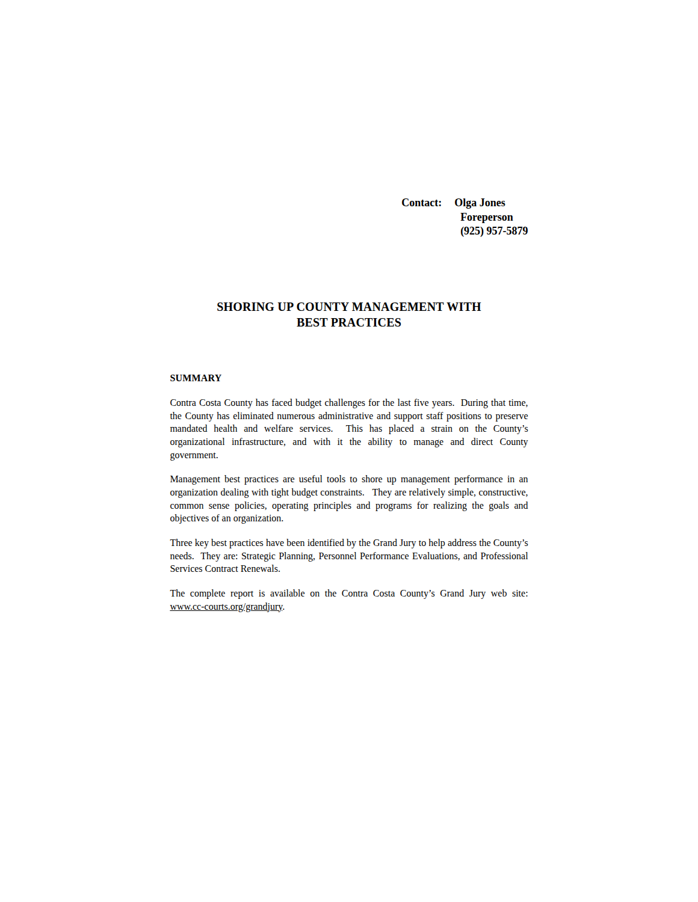Contact: Olga Jones
Foreperson (925) 957-5879
SHORING UP COUNTY MANAGEMENT WITH BEST PRACTICES
SUMMARY
Contra Costa County has faced budget challenges for the last five years. During that time, the County has eliminated numerous administrative and support staff positions to preserve mandated health and welfare services. This has placed a strain on the County’s organizational infrastructure, and with it the ability to manage and direct County government.
Management best practices are useful tools to shore up management performance in an organization dealing with tight budget constraints. They are relatively simple, constructive, common sense policies, operating principles and programs for realizing the goals and objectives of an organization.
Three key best practices have been identified by the Grand Jury to help address the County’s needs. They are: Strategic Planning, Personnel Performance Evaluations, and Professional Services Contract Renewals.
The complete report is available on the Contra Costa County’s Grand Jury web site: www.cc-courts.org/grandjury.